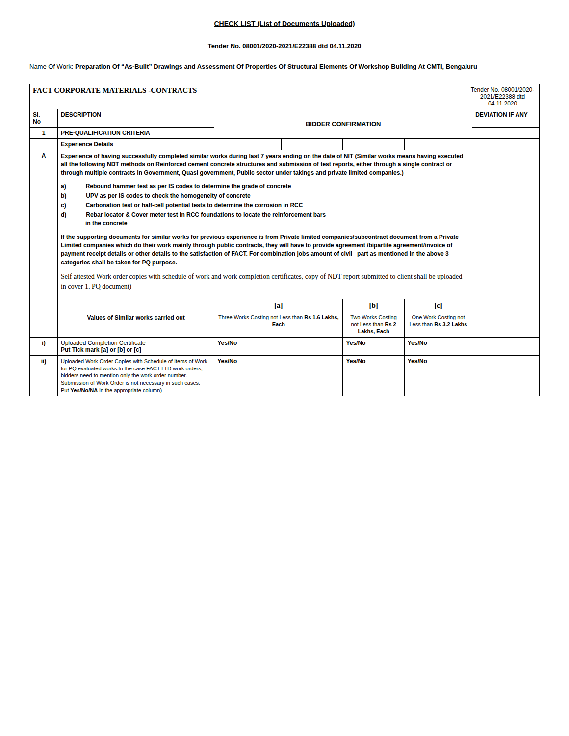CHECK LIST (List of Documents Uploaded)
Tender No. 08001/2020-2021/E22388 dtd 04.11.2020
Name Of Work: Preparation Of “As-Built” Drawings and Assessment Of Properties Of Structural Elements Of Workshop Building At CMTI, Bengaluru
| FACT CORPORATE MATERIALS -CONTRACTS | Tender No. 08001/2020-2021/E22388 dtd 04.11.2020 |
| Sl. No | DESCRIPTION | BIDDER CONFIRMATION | DEVIATION IF ANY |
| 1 | PRE-QUALIFICATION CRITERIA | |
| | Experience Details | | | | | | |
| A | Experience of having successfully completed similar works during last 7 years ending on the date of NIT (Similar works means having executed all the following NDT methods on Reinforced cement concrete structures and submission of test reports, either through a single contract or through multiple contracts in Government, Quasi government, Public sector under takings and private limited companies.) a) Rebound hammer test as per IS codes to determine the grade of concrete b) UPV as per IS codes to check the homogeneity of concrete c) Carbonation test or half-cell potential tests to determine the corrosion in RCC d) Rebar locator & Cover meter test in RCC foundations to locate the reinforcement bars in the concrete If the supporting documents for similar works for previous experience is from Private limited companies/subcontract document from a Private Limited companies which do their work mainly through public contracts, they will have to provide agreement /bipartite agreement/invoice of payment receipt details or other details to the satisfaction of FACT. For combination jobs amount of civil part as mentioned in the above 3 categories shall be taken for PQ purpose. Self attested Work order copies with schedule of work and work completion certificates, copy of NDT report submitted to client shall be uploaded in cover 1, PQ document) | |
| | Values of Similar works carried out | [a] | [b] | [c] | |
| | Three Works Costing not Less than Rs 1.6 Lakhs, Each | Two Works Costing not Less than Rs 2 Lakhs, Each | One Work Costing not Less than Rs 3.2 Lakhs |
| i) | Uploaded Completion Certificate Put Tick mark [a] or [b] or [c] | Yes/No | Yes/No | Yes/No | |
| ii) | Uploaded Work Order Copies with Schedule of Items of Work for PQ evaluated works.In the case FACT LTD work orders, bidders need to mention only the work order number. Submission of Work Order is not necessary in such cases. Put Yes/No/NA in the appropriate column) | Yes/No | Yes/No | Yes/No | |